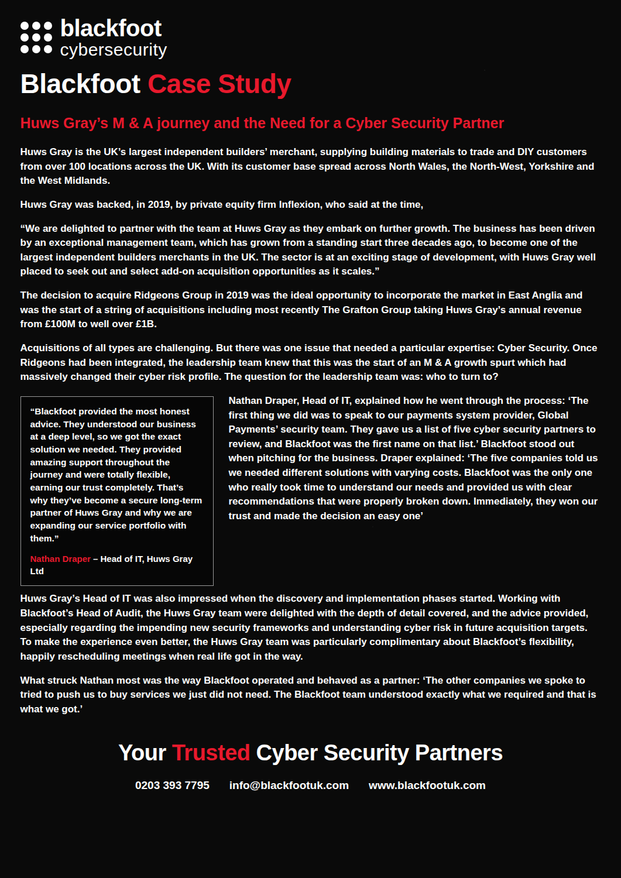blackfoot cybersecurity
Blackfoot Case Study
Huws Gray’s M & A journey and the Need for a Cyber Security Partner
Huws Gray is the UK’s largest independent builders’ merchant, supplying building materials to trade and DIY customers from over 100 locations across the UK. With its customer base spread across North Wales, the North-West, Yorkshire and the West Midlands.
Huws Gray was backed, in 2019, by private equity firm Inflexion, who said at the time,
“We are delighted to partner with the team at Huws Gray as they embark on further growth. The business has been driven by an exceptional management team, which has grown from a standing start three decades ago, to become one of the largest independent builders merchants in the UK. The sector is at an exciting stage of development, with Huws Gray well placed to seek out and select add-on acquisition opportunities as it scales.”
The decision to acquire Ridgeons Group in 2019 was the ideal opportunity to incorporate the market in East Anglia and was the start of a string of acquisitions including most recently The Grafton Group taking Huws Gray’s annual revenue from £100M to well over £1B.
Acquisitions of all types are challenging. But there was one issue that needed a particular expertise: Cyber Security. Once Ridgeons had been integrated, the leadership team knew that this was the start of an M & A growth spurt which had massively changed their cyber risk profile. The question for the leadership team was: who to turn to?
“Blackfoot provided the most honest advice. They understood our business at a deep level, so we got the exact solution we needed. They provided amazing support throughout the journey and were totally flexible, earning our trust completely. That’s why they’ve become a secure long-term partner of Huws Gray and why we are expanding our service portfolio with them.”
Nathan Draper – Head of IT, Huws Gray Ltd
Nathan Draper, Head of IT, explained how he went through the process: ‘The first thing we did was to speak to our payments system provider, Global Payments’ security team. They gave us a list of five cyber security partners to review, and Blackfoot was the first name on that list.’ Blackfoot stood out when pitching for the business. Draper explained: ‘The five companies told us we needed different solutions with varying costs. Blackfoot was the only one who really took time to understand our needs and provided us with clear recommendations that were properly broken down. Immediately, they won our trust and made the decision an easy one’
Huws Gray’s Head of IT was also impressed when the discovery and implementation phases started. Working with Blackfoot’s Head of Audit, the Huws Gray team were delighted with the depth of detail covered, and the advice provided, especially regarding the impending new security frameworks and understanding cyber risk in future acquisition targets. To make the experience even better, the Huws Gray team was particularly complimentary about Blackfoot’s flexibility, happily rescheduling meetings when real life got in the way.
What struck Nathan most was the way Blackfoot operated and behaved as a partner: ‘The other companies we spoke to tried to push us to buy services we just did not need. The Blackfoot team understood exactly what we required and that is what we got.’
Your Trusted Cyber Security Partners
0203 393 7795 info@blackfootuk.com www.blackfootuk.com